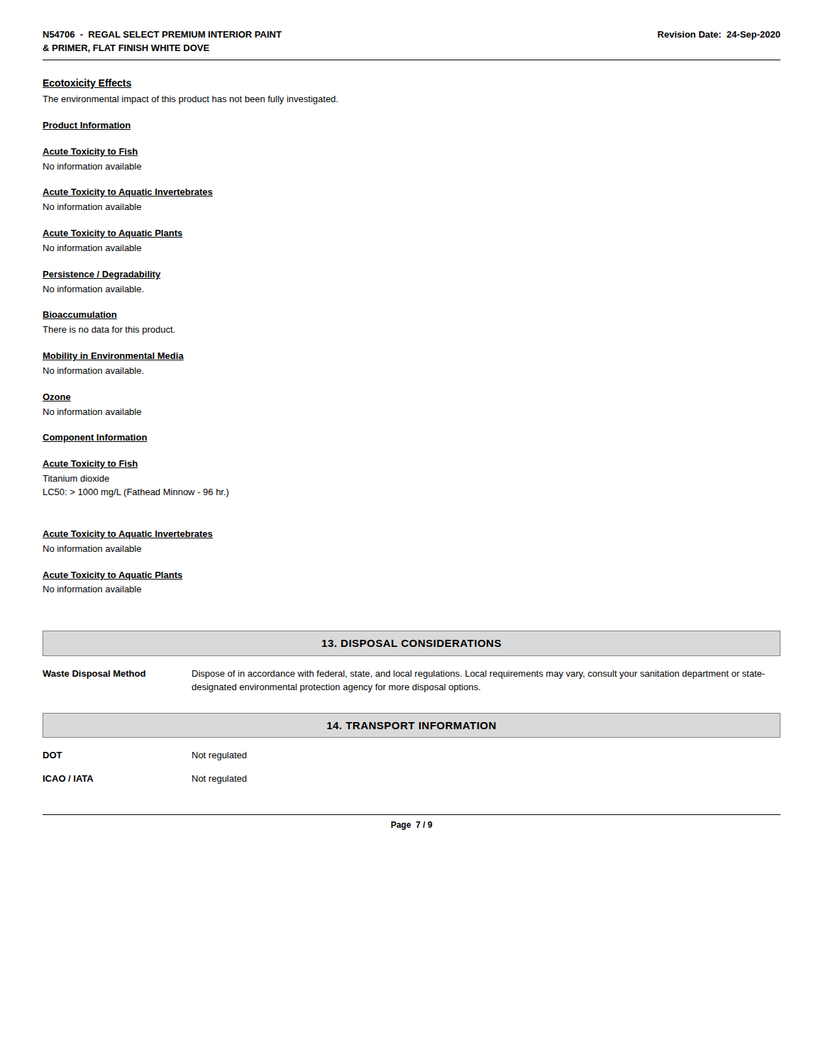N54706 - REGAL SELECT PREMIUM INTERIOR PAINT
& PRIMER, FLAT FINISH WHITE DOVE
Revision Date: 24-Sep-2020
Ecotoxicity Effects
The environmental impact of this product has not been fully investigated.
Product Information
Acute Toxicity to Fish
No information available
Acute Toxicity to Aquatic Invertebrates
No information available
Acute Toxicity to Aquatic Plants
No information available
Persistence / Degradability
No information available.
Bioaccumulation
There is no data for this product.
Mobility in Environmental Media
No information available.
Ozone
No information available
Component Information
Acute Toxicity to Fish
Titanium dioxide
LC50: > 1000 mg/L (Fathead Minnow - 96 hr.)
Acute Toxicity to Aquatic Invertebrates
No information available
Acute Toxicity to Aquatic Plants
No information available
13. DISPOSAL CONSIDERATIONS
Waste Disposal Method
Dispose of in accordance with federal, state, and local regulations. Local requirements may vary, consult your sanitation department or state-designated environmental protection agency for more disposal options.
14. TRANSPORT INFORMATION
DOT
Not regulated
ICAO / IATA
Not regulated
Page 7 / 9